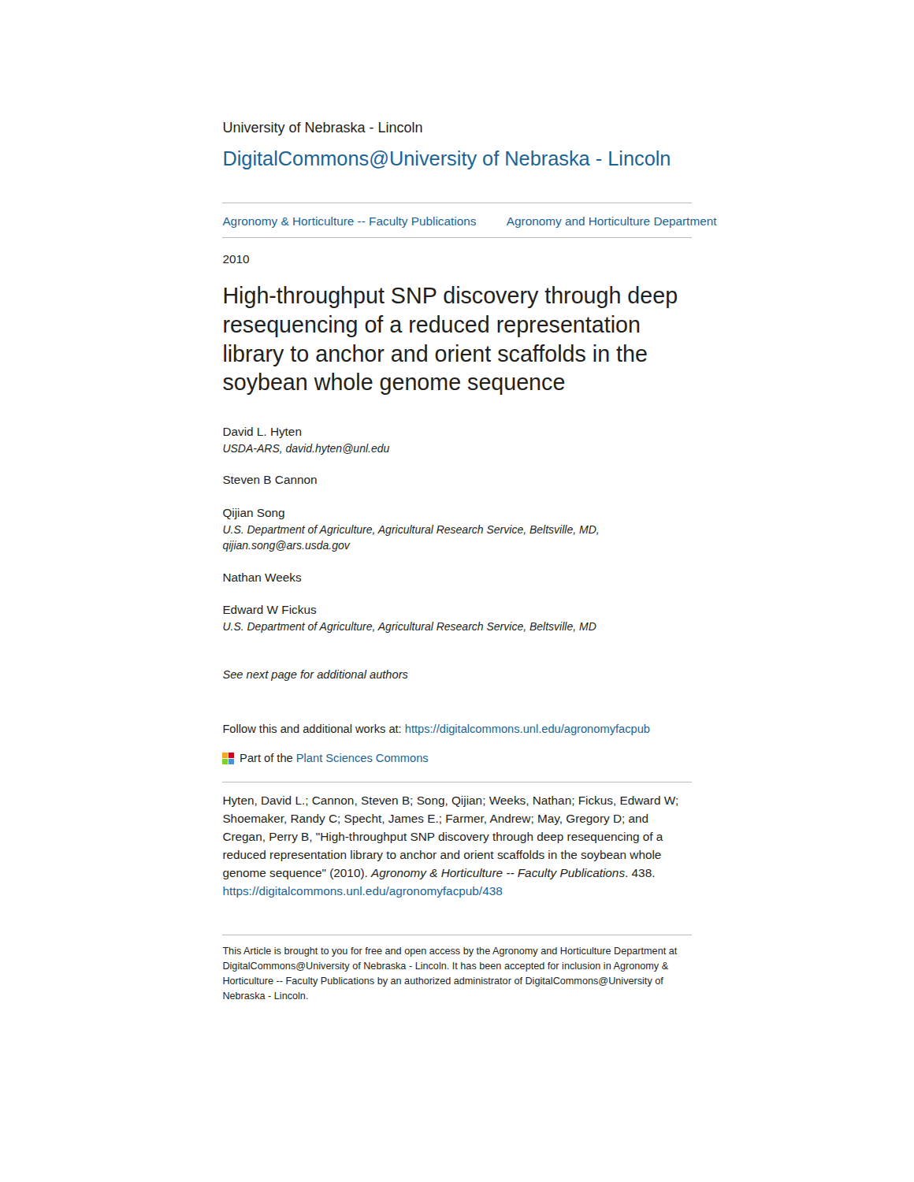University of Nebraska - Lincoln
DigitalCommons@University of Nebraska - Lincoln
Agronomy & Horticulture -- Faculty Publications
Agronomy and Horticulture Department
2010
High-throughput SNP discovery through deep resequencing of a reduced representation library to anchor and orient scaffolds in the soybean whole genome sequence
David L. Hyten
USDA-ARS, david.hyten@unl.edu
Steven B Cannon
Qijian Song
U.S. Department of Agriculture, Agricultural Research Service, Beltsville, MD, qijian.song@ars.usda.gov
Nathan Weeks
Edward W Fickus
U.S. Department of Agriculture, Agricultural Research Service, Beltsville, MD
See next page for additional authors
Follow this and additional works at: https://digitalcommons.unl.edu/agronomyfacpub
Part of the Plant Sciences Commons
Hyten, David L.; Cannon, Steven B; Song, Qijian; Weeks, Nathan; Fickus, Edward W; Shoemaker, Randy C; Specht, James E.; Farmer, Andrew; May, Gregory D; and Cregan, Perry B, "High-throughput SNP discovery through deep resequencing of a reduced representation library to anchor and orient scaffolds in the soybean whole genome sequence" (2010). Agronomy & Horticulture -- Faculty Publications. 438.
https://digitalcommons.unl.edu/agronomyfacpub/438
This Article is brought to you for free and open access by the Agronomy and Horticulture Department at DigitalCommons@University of Nebraska - Lincoln. It has been accepted for inclusion in Agronomy & Horticulture -- Faculty Publications by an authorized administrator of DigitalCommons@University of Nebraska - Lincoln.